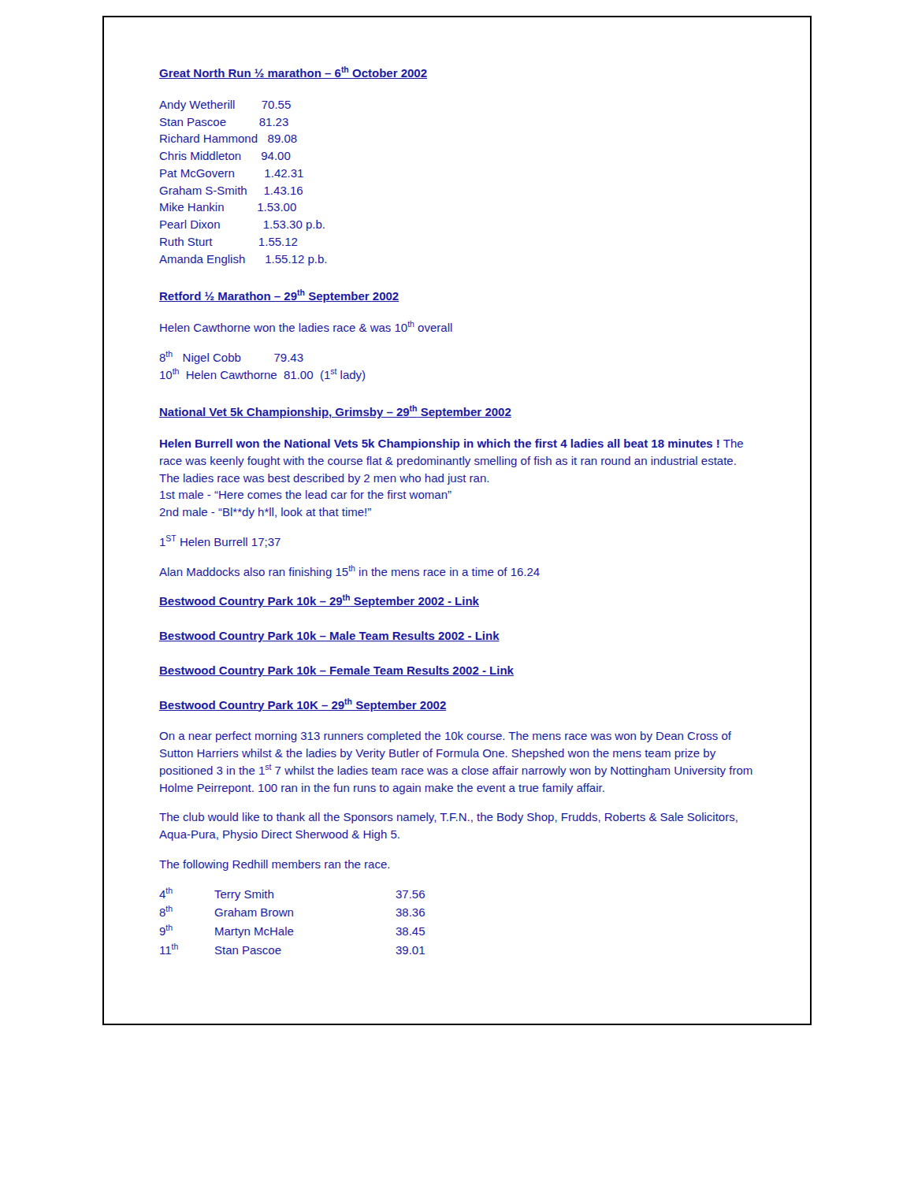Great North Run ½ marathon – 6th October 2002
Andy Wetherill 70.55 Stan Pascoe 81.23 Richard Hammond 89.08 Chris Middleton 94.00 Pat McGovern 1.42.31 Graham S-Smith 1.43.16 Mike Hankin 1.53.00 Pearl Dixon 1.53.30 p.b. Ruth Sturt 1.55.12 Amanda English 1.55.12 p.b.
Retford ½ Marathon – 29th September 2002
Helen Cawthorne won the ladies race & was 10th overall
8th Nigel Cobb 79.43 10th Helen Cawthorne 81.00 (1st lady)
National Vet 5k Championship, Grimsby – 29th September 2002
Helen Burrell won the National Vets 5k Championship in which the first 4 ladies all beat 18 minutes ! The race was keenly fought with the course flat & predominantly smelling of fish as it ran round an industrial estate. The ladies race was best described by 2 men who had just ran.
1st male - “Here comes the lead car for the first woman”
2nd male - “Bl**dy h*ll, look at that time!”
1ST Helen Burrell 17;37
Alan Maddocks also ran finishing 15th in the mens race in a time of 16.24
Bestwood Country Park 10k – 29th September 2002 - Link Bestwood Country Park 10k – Male Team Results 2002 - Link Bestwood Country Park 10k – Female Team Results 2002 - Link
Bestwood Country Park 10K – 29th September 2002
On a near perfect morning 313 runners completed the 10k course. The mens race was won by Dean Cross of Sutton Harriers whilst & the ladies by Verity Butler of Formula One. Shepshed won the mens team prize by positioned 3 in the 1st 7 whilst the ladies team race was a close affair narrowly won by Nottingham University from Holme Peirrepont. 100 ran in the fun runs to again make the event a true family affair.
The club would like to thank all the Sponsors namely, T.F.N., the Body Shop, Frudds, Roberts & Sale Solicitors, Aqua-Pura, Physio Direct Sherwood & High 5.
The following Redhill members ran the race.
| 4 th | Terry Smith | 37.56 |
| 8 th | Graham Brown | 38.36 |
| 9 th | Martyn McHale | 38.45 |
| 11 th | Stan Pascoe | 39.01 |